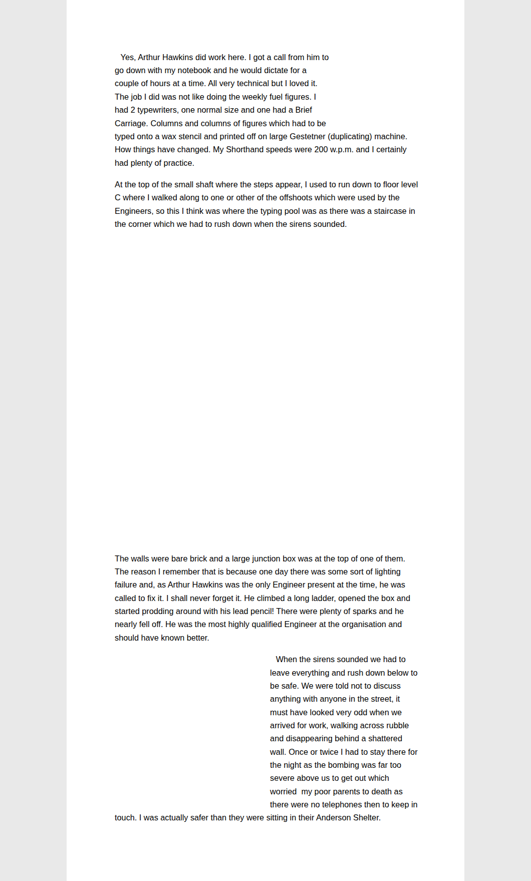Yes, Arthur Hawkins did work here. I got a call from him to go down with my notebook and he would dictate for a couple of hours at a time. All very technical but I loved it. The job I did was not like doing the weekly fuel figures. I had 2 typewriters, one normal size and one had a Brief Carriage. Columns and columns of figures which had to be typed onto a wax stencil and printed off on large Gestetner (duplicating) machine. How things have changed. My Shorthand speeds were 200 w.p.m. and I certainly had plenty of practice.
At the top of the small shaft where the steps appear, I used to run down to floor level C where I walked along to one or other of the offshoots which were used by the Engineers, so this I think was where the typing pool was as there was a staircase in the corner which we had to rush down when the sirens sounded.
The walls were bare brick and a large junction box was at the top of one of them. The reason I remember that is because one day there was some sort of lighting failure and, as Arthur Hawkins was the only Engineer present at the time, he was called to fix it. I shall never forget it. He climbed a long ladder, opened the box and started prodding around with his lead pencil! There were plenty of sparks and he nearly fell off. He was the most highly qualified Engineer at the organisation and should have known better.
When the sirens sounded we had to leave everything and rush down below to be safe. We were told not to discuss anything with anyone in the street, it must have looked very odd when we arrived for work, walking across rubble and disappearing behind a shattered wall. Once or twice I had to stay there for the night as the bombing was far too severe above us to get out which worried my poor parents to death as there were no telephones then to keep in touch. I was actually safer than they were sitting in their Anderson Shelter.